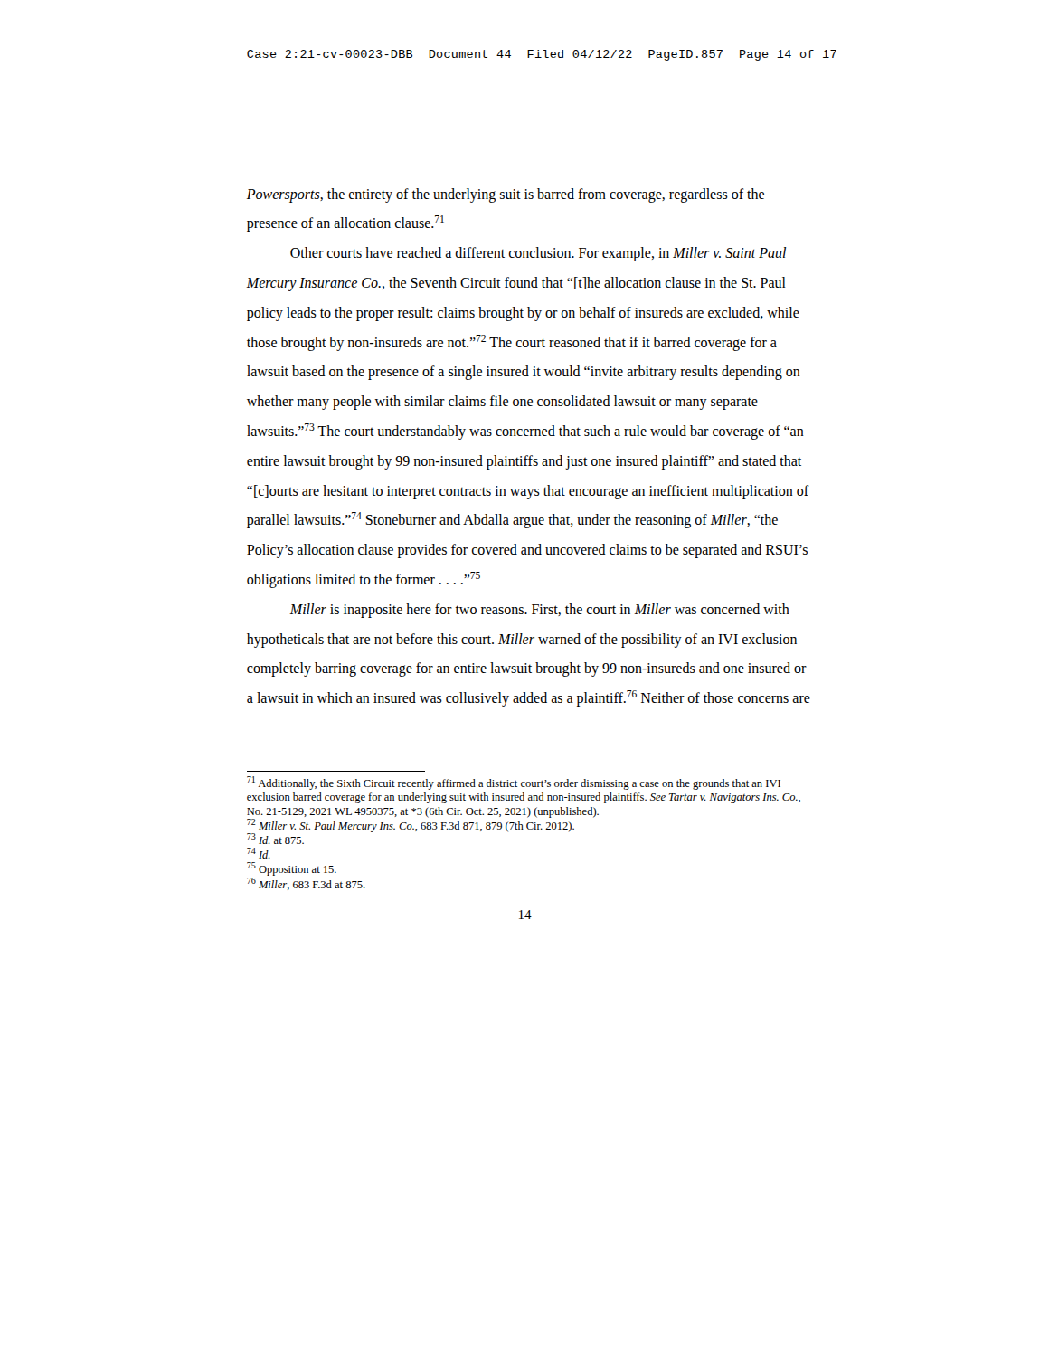Case 2:21-cv-00023-DBB Document 44 Filed 04/12/22 PageID.857 Page 14 of 17
Powersports, the entirety of the underlying suit is barred from coverage, regardless of the presence of an allocation clause.71
Other courts have reached a different conclusion. For example, in Miller v. Saint Paul Mercury Insurance Co., the Seventh Circuit found that “[t]he allocation clause in the St. Paul policy leads to the proper result: claims brought by or on behalf of insureds are excluded, while those brought by non-insureds are not.”72 The court reasoned that if it barred coverage for a lawsuit based on the presence of a single insured it would “invite arbitrary results depending on whether many people with similar claims file one consolidated lawsuit or many separate lawsuits.”73 The court understandably was concerned that such a rule would bar coverage of “an entire lawsuit brought by 99 non-insured plaintiffs and just one insured plaintiff” and stated that “[c]ourts are hesitant to interpret contracts in ways that encourage an inefficient multiplication of parallel lawsuits.”74 Stoneburner and Abdalla argue that, under the reasoning of Miller, “the Policy’s allocation clause provides for covered and uncovered claims to be separated and RSUI’s obligations limited to the former . . . .”75
Miller is inapposite here for two reasons. First, the court in Miller was concerned with hypotheticals that are not before this court. Miller warned of the possibility of an IVI exclusion completely barring coverage for an entire lawsuit brought by 99 non-insureds and one insured or a lawsuit in which an insured was collusively added as a plaintiff.76 Neither of those concerns are
71 Additionally, the Sixth Circuit recently affirmed a district court’s order dismissing a case on the grounds that an IVI exclusion barred coverage for an underlying suit with insured and non-insured plaintiffs. See Tartar v. Navigators Ins. Co., No. 21-5129, 2021 WL 4950375, at *3 (6th Cir. Oct. 25, 2021) (unpublished).
72 Miller v. St. Paul Mercury Ins. Co., 683 F.3d 871, 879 (7th Cir. 2012).
73 Id. at 875.
74 Id.
75 Opposition at 15.
76 Miller, 683 F.3d at 875.
14